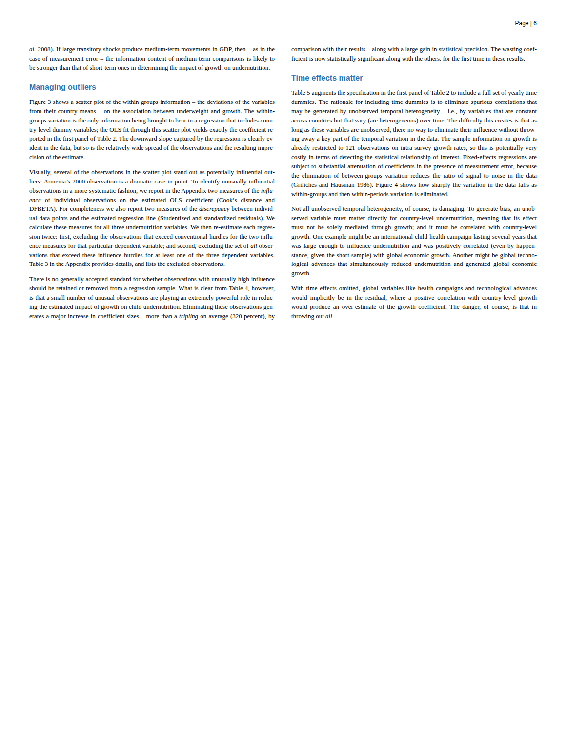Page | 6
al. 2008). If large transitory shocks produce medium-term movements in GDP, then – as in the case of measurement error – the information content of medium-term comparisons is likely to be stronger than that of short-term ones in determining the impact of growth on undernutrition.
Managing outliers
Figure 3 shows a scatter plot of the within-groups information – the deviations of the variables from their country means – on the association between underweight and growth. The within-groups variation is the only information being brought to bear in a regression that includes country-level dummy variables; the OLS fit through this scatter plot yields exactly the coefficient reported in the first panel of Table 2. The downward slope captured by the regression is clearly evident in the data, but so is the relatively wide spread of the observations and the resulting imprecision of the estimate.
Visually, several of the observations in the scatter plot stand out as potentially influential outliers: Armenia’s 2000 observation is a dramatic case in point. To identify unusually influential observations in a more systematic fashion, we report in the Appendix two measures of the influence of individual observations on the estimated OLS coefficient (Cook’s distance and DFBETA). For completeness we also report two measures of the discrepancy between individual data points and the estimated regression line (Studentized and standardized residuals). We calculate these measures for all three undernutrition variables. We then re-estimate each regression twice: first, excluding the observations that exceed conventional hurdles for the two influence measures for that particular dependent variable; and second, excluding the set of all observations that exceed these influence hurdles for at least one of the three dependent variables. Table 3 in the Appendix provides details, and lists the excluded observations.
There is no generally accepted standard for whether observations with unusually high influence should be retained or removed from a regression sample. What is clear from Table 4, however, is that a small number of unusual observations are playing an extremely powerful role in reducing the estimated impact of growth on child undernutrition. Eliminating these observations generates a major increase in coefficient sizes – more than a tripling on average (320 percent), by comparison with their results – along with a large gain in statistical precision. The wasting coefficient is now statistically significant along with the others, for the first time in these results.
Time effects matter
Table 5 augments the specification in the first panel of Table 2 to include a full set of yearly time dummies. The rationale for including time dummies is to eliminate spurious correlations that may be generated by unobserved temporal heterogeneity – i.e., by variables that are constant across countries but that vary (are heterogeneous) over time. The difficulty this creates is that as long as these variables are unobserved, there no way to eliminate their influence without throwing away a key part of the temporal variation in the data. The sample information on growth is already restricted to 121 observations on intra-survey growth rates, so this is potentially very costly in terms of detecting the statistical relationship of interest. Fixed-effects regressions are subject to substantial attenuation of coefficients in the presence of measurement error, because the elimination of between-groups variation reduces the ratio of signal to noise in the data (Griliches and Hausman 1986). Figure 4 shows how sharply the variation in the data falls as within-groups and then within-periods variation is eliminated.
Not all unobserved temporal heterogeneity, of course, is damaging. To generate bias, an unobserved variable must matter directly for country-level undernutrition, meaning that its effect must not be solely mediated through growth; and it must be correlated with country-level growth. One example might be an international child-health campaign lasting several years that was large enough to influence undernutrition and was positively correlated (even by happenstance, given the short sample) with global economic growth. Another might be global technological advances that simultaneously reduced undernutrition and generated global economic growth.
With time effects omitted, global variables like health campaigns and technological advances would implicitly be in the residual, where a positive correlation with country-level growth would produce an over-estimate of the growth coefficient. The danger, of course, is that in throwing out all